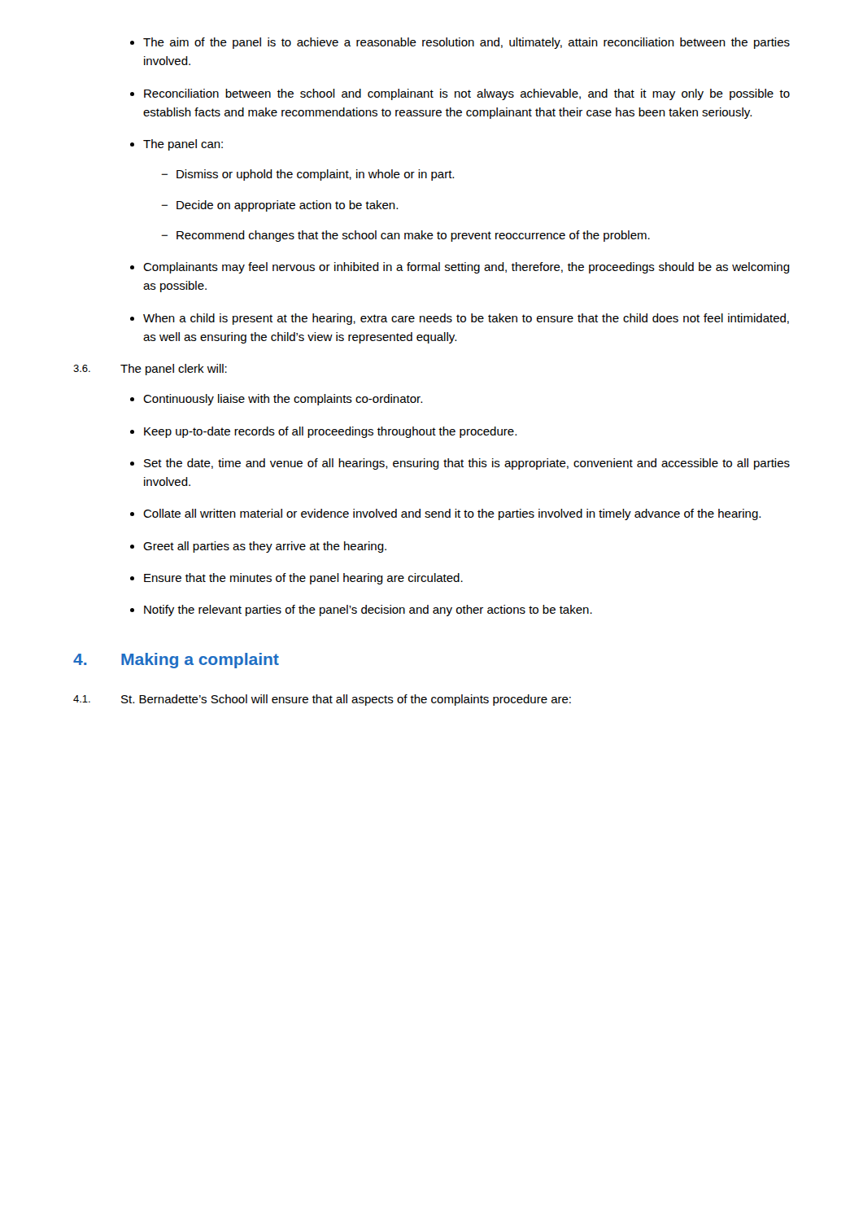The aim of the panel is to achieve a reasonable resolution and, ultimately, attain reconciliation between the parties involved.
Reconciliation between the school and complainant is not always achievable, and that it may only be possible to establish facts and make recommendations to reassure the complainant that their case has been taken seriously.
The panel can:
Dismiss or uphold the complaint, in whole or in part.
Decide on appropriate action to be taken.
Recommend changes that the school can make to prevent reoccurrence of the problem.
Complainants may feel nervous or inhibited in a formal setting and, therefore, the proceedings should be as welcoming as possible.
When a child is present at the hearing, extra care needs to be taken to ensure that the child does not feel intimidated, as well as ensuring the child’s view is represented equally.
3.6.
The panel clerk will:
Continuously liaise with the complaints co-ordinator.
Keep up-to-date records of all proceedings throughout the procedure.
Set the date, time and venue of all hearings, ensuring that this is appropriate, convenient and accessible to all parties involved.
Collate all written material or evidence involved and send it to the parties involved in timely advance of the hearing.
Greet all parties as they arrive at the hearing.
Ensure that the minutes of the panel hearing are circulated.
Notify the relevant parties of the panel’s decision and any other actions to be taken.
4. Making a complaint
4.1.
St. Bernadette’s School will ensure that all aspects of the complaints procedure are: